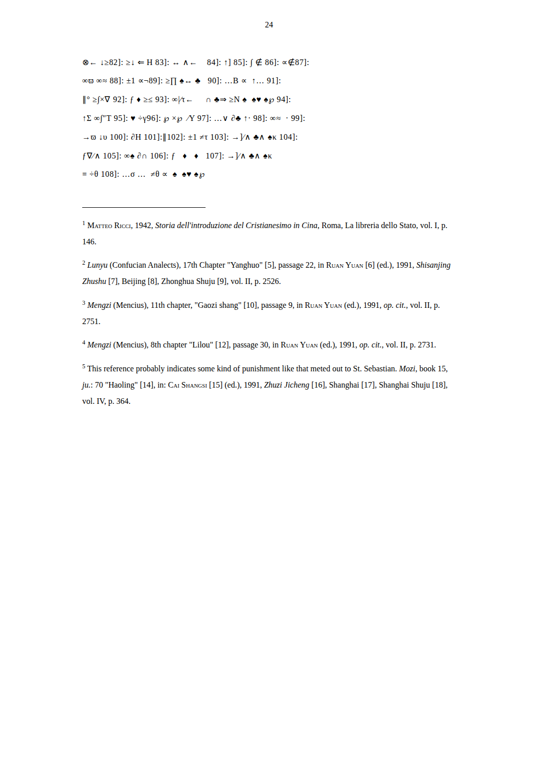24
⊗← ↓≥82]: ≥↓ ⇐ H 83]: ↔ ∧← 84]: ↑] 85]: ∫ ∉ 86]: ∝∉87]:
∞ϖ ∞≈ 88]: ±1 ∝¬89]: ≥∏ ♠↔ ♣ 90]: …B ∝ ↑… 91]:
∥° ≥∫×∇ 92]: ƒ ♦ ≥≤ 93]: ∞|∕τ← ∩ ♣⇒ ≥N ♠ ♠♥ ♠℘ 94]:
↑Σ ∞∫″T 95]: ♥ ÷γ96]: ℘ ×℘ ∕Υ 97]: …∨ ∂♣ ↑· 98]: ∞≈ · 99]:
→ϖ ↓υ 100]: ∂H 101]:∥102]: ±1 ≠τ 103]: →]∕∧ ♣∧ ♠κ 104]:
ƒ∇∕∧ 105]: ∞♠ ∂∩ 106]: ƒ ♦ ♦ 107]: →]∕∧ ♣∧ ♠κ
≡ ÷θ 108]: …σ … ≠θ ∝ ♠ ♠♥ ♠℘
1 Matteo Ricci, 1942, Storia dell'introduzione del Cristianesimo in Cina, Roma, La libreria dello Stato, vol. I, p. 146.
2 Lunyu (Confucian Analects), 17th Chapter "Yanghuo" [5], passage 22, in Ruan Yuan [6] (ed.), 1991, Shisanjing Zhushu [7], Beijing [8], Zhonghua Shuju [9], vol. II, p. 2526.
3 Mengzi (Mencius), 11th chapter, "Gaozi shang" [10], passage 9, in Ruan Yuan (ed.), 1991, op. cit., vol. II, p. 2751.
4 Mengzi (Mencius), 8th chapter "Lilou" [12], passage 30, in Ruan Yuan (ed.), 1991, op. cit., vol. II, p. 2731.
5 This reference probably indicates some kind of punishment like that meted out to St. Sebastian. Mozi, book 15, ju.: 70 "Haoling" [14], in: Cai Shangsi [15] (ed.), 1991, Zhuzi Jicheng [16], Shanghai [17], Shanghai Shuju [18], vol. IV, p. 364.